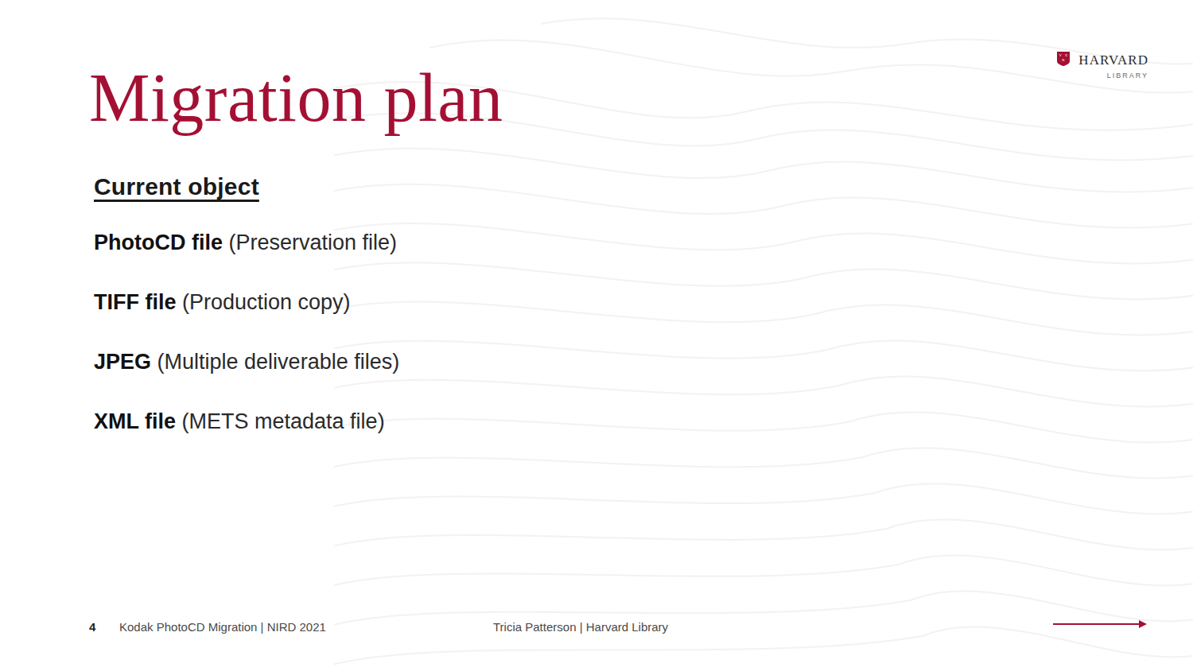V E R HARVARD
Library
Migration plan
Current object
PhotoCD file (Preservation file)
TIFF file (Production copy)
JPEG (Multiple deliverable files)
XML file (METS metadata file)
4 Kodak PhotoCD Migration | NIRD 2021 Tricia Patterson | Harvard Library